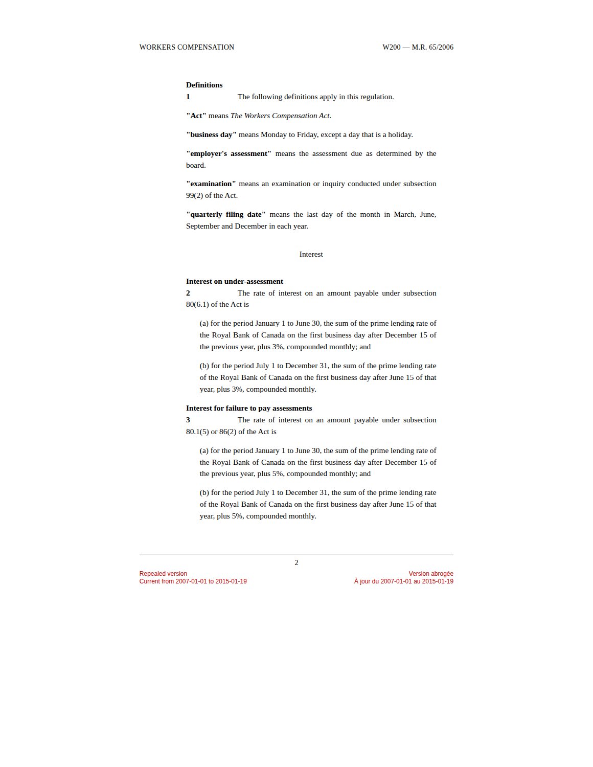Workers Compensation
W200 — M.R. 65/2006
Definitions
1 The following definitions apply in this regulation.
"Act" means The Workers Compensation Act.
"business day" means Monday to Friday, except a day that is a holiday.
"employer's assessment" means the assessment due as determined by the board.
"examination" means an examination or inquiry conducted under subsection 99(2) of the Act.
"quarterly filing date" means the last day of the month in March, June, September and December in each year.
Interest
Interest on under-assessment
2 The rate of interest on an amount payable under subsection 80(6.1) of the Act is
(a) for the period January 1 to June 30, the sum of the prime lending rate of the Royal Bank of Canada on the first business day after December 15 of the previous year, plus 3%, compounded monthly; and
(b) for the period July 1 to December 31, the sum of the prime lending rate of the Royal Bank of Canada on the first business day after June 15 of that year, plus 3%, compounded monthly.
Interest for failure to pay assessments
3 The rate of interest on an amount payable under subsection 80.1(5) or 86(2) of the Act is
(a) for the period January 1 to June 30, the sum of the prime lending rate of the Royal Bank of Canada on the first business day after December 15 of the previous year, plus 5%, compounded monthly; and
(b) for the period July 1 to December 31, the sum of the prime lending rate of the Royal Bank of Canada on the first business day after June 15 of that year, plus 5%, compounded monthly.
2
Repealed version
Current from 2007-01-01 to 2015-01-19
Version abrogée
À jour du 2007-01-01 au 2015-01-19